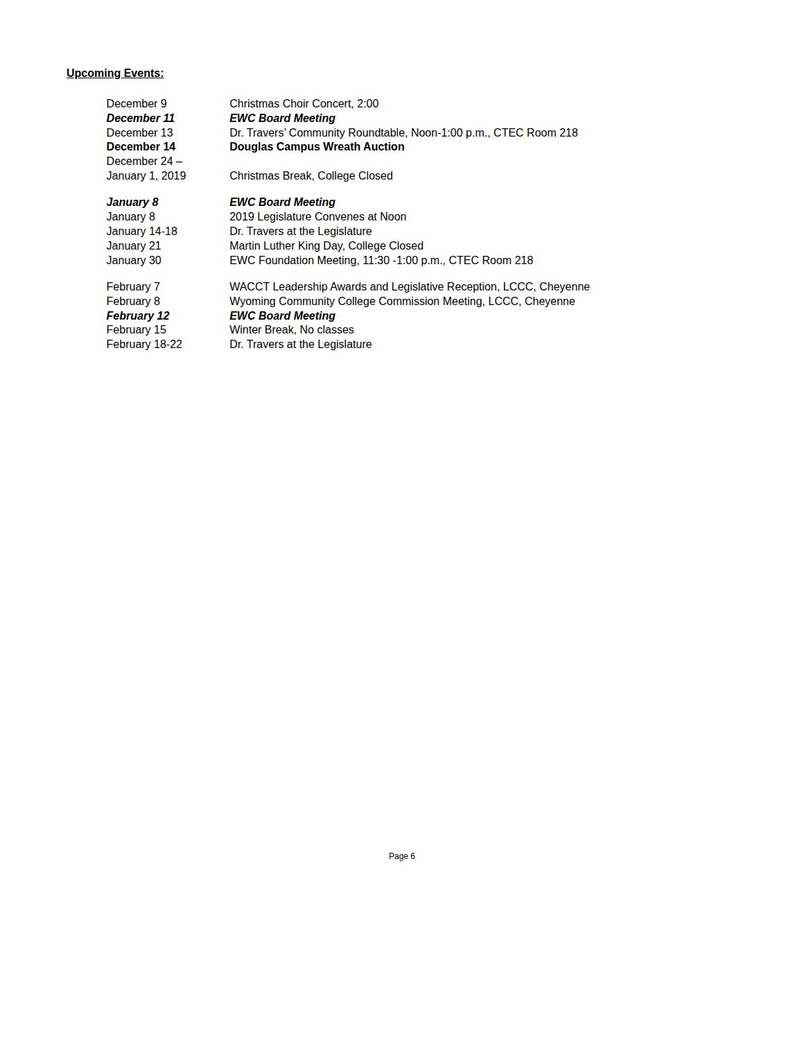Upcoming Events:
| December 9 | Christmas Choir Concert, 2:00 |
| December 11 | EWC Board Meeting |
| December 13 | Dr. Travers’ Community Roundtable, Noon-1:00 p.m., CTEC Room 218 |
| December 14 | Douglas Campus Wreath Auction |
| December 24 – | |
| January 1, 2019 | Christmas Break, College Closed |
| January 8 | EWC Board Meeting |
| January 8 | 2019 Legislature Convenes at Noon |
| January 14-18 | Dr. Travers at the Legislature |
| January 21 | Martin Luther King Day, College Closed |
| January 30 | EWC Foundation Meeting, 11:30 -1:00 p.m., CTEC Room 218 |
| February 7 | WACCT Leadership Awards and Legislative Reception, LCCC, Cheyenne |
| February 8 | Wyoming Community College Commission Meeting, LCCC, Cheyenne |
| February 12 | EWC Board Meeting |
| February 15 | Winter Break, No classes |
| February 18-22 | Dr. Travers at the Legislature |
Page 6